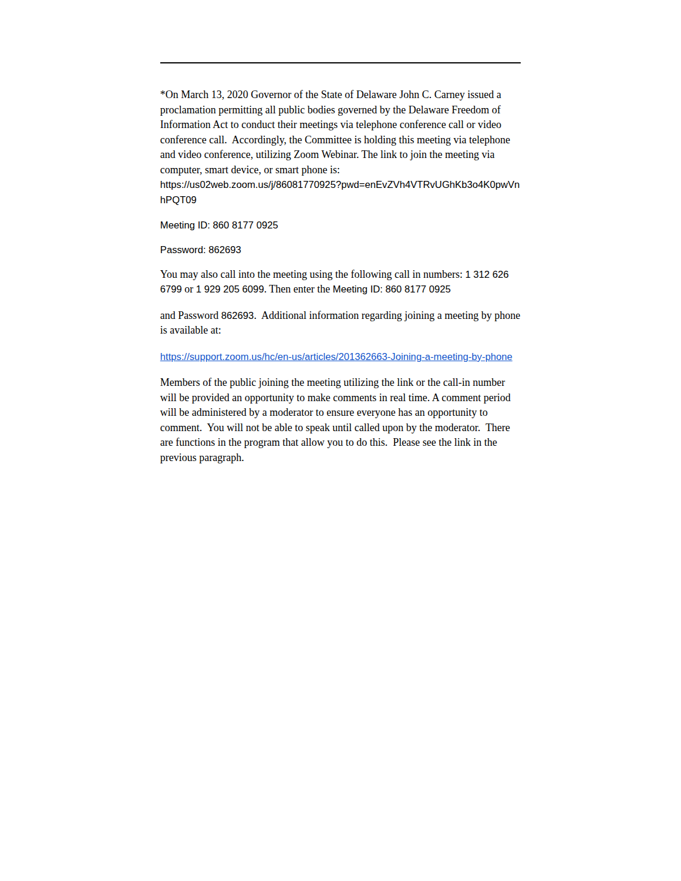*On March 13, 2020 Governor of the State of Delaware John C. Carney issued a proclamation permitting all public bodies governed by the Delaware Freedom of Information Act to conduct their meetings via telephone conference call or video conference call. Accordingly, the Committee is holding this meeting via telephone and video conference, utilizing Zoom Webinar. The link to join the meeting via computer, smart device, or smart phone is:
https://us02web.zoom.us/j/86081770925?pwd=enEvZVh4VTRvUGhKb3o4K0pwVnhPQT09
Meeting ID: 860 8177 0925
Password: 862693
You may also call into the meeting using the following call in numbers: 1 312 626 6799 or 1 929 205 6099. Then enter the Meeting ID: 860 8177 0925
and Password 862693. Additional information regarding joining a meeting by phone is available at:
https://support.zoom.us/hc/en-us/articles/201362663-Joining-a-meeting-by-phone
Members of the public joining the meeting utilizing the link or the call-in number will be provided an opportunity to make comments in real time. A comment period will be administered by a moderator to ensure everyone has an opportunity to comment. You will not be able to speak until called upon by the moderator. There are functions in the program that allow you to do this. Please see the link in the previous paragraph.